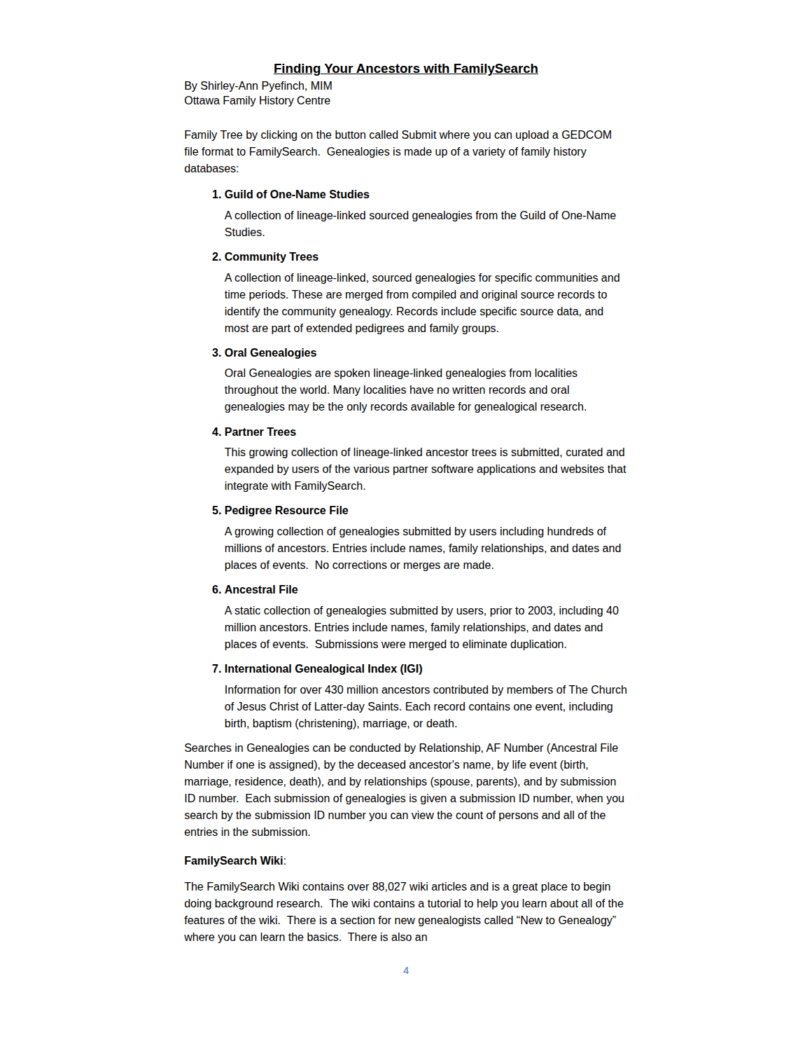Finding Your Ancestors with FamilySearch
By Shirley-Ann Pyefinch, MIM
Ottawa Family History Centre
Family Tree by clicking on the button called Submit where you can upload a GEDCOM file format to FamilySearch. Genealogies is made up of a variety of family history databases:
Guild of One-Name Studies
A collection of lineage-linked sourced genealogies from the Guild of One-Name Studies.
Community Trees
A collection of lineage-linked, sourced genealogies for specific communities and time periods. These are merged from compiled and original source records to identify the community genealogy. Records include specific source data, and most are part of extended pedigrees and family groups.
Oral Genealogies
Oral Genealogies are spoken lineage-linked genealogies from localities throughout the world. Many localities have no written records and oral genealogies may be the only records available for genealogical research.
Partner Trees
This growing collection of lineage-linked ancestor trees is submitted, curated and expanded by users of the various partner software applications and websites that integrate with FamilySearch.
Pedigree Resource File
A growing collection of genealogies submitted by users including hundreds of millions of ancestors. Entries include names, family relationships, and dates and places of events. No corrections or merges are made.
Ancestral File
A static collection of genealogies submitted by users, prior to 2003, including 40 million ancestors. Entries include names, family relationships, and dates and places of events. Submissions were merged to eliminate duplication.
International Genealogical Index (IGI)
Information for over 430 million ancestors contributed by members of The Church of Jesus Christ of Latter-day Saints. Each record contains one event, including birth, baptism (christening), marriage, or death.
Searches in Genealogies can be conducted by Relationship, AF Number (Ancestral File Number if one is assigned), by the deceased ancestor's name, by life event (birth, marriage, residence, death), and by relationships (spouse, parents), and by submission ID number. Each submission of genealogies is given a submission ID number, when you search by the submission ID number you can view the count of persons and all of the entries in the submission.
FamilySearch Wiki:
The FamilySearch Wiki contains over 88,027 wiki articles and is a great place to begin doing background research. The wiki contains a tutorial to help you learn about all of the features of the wiki. There is a section for new genealogists called “New to Genealogy” where you can learn the basics. There is also an
4